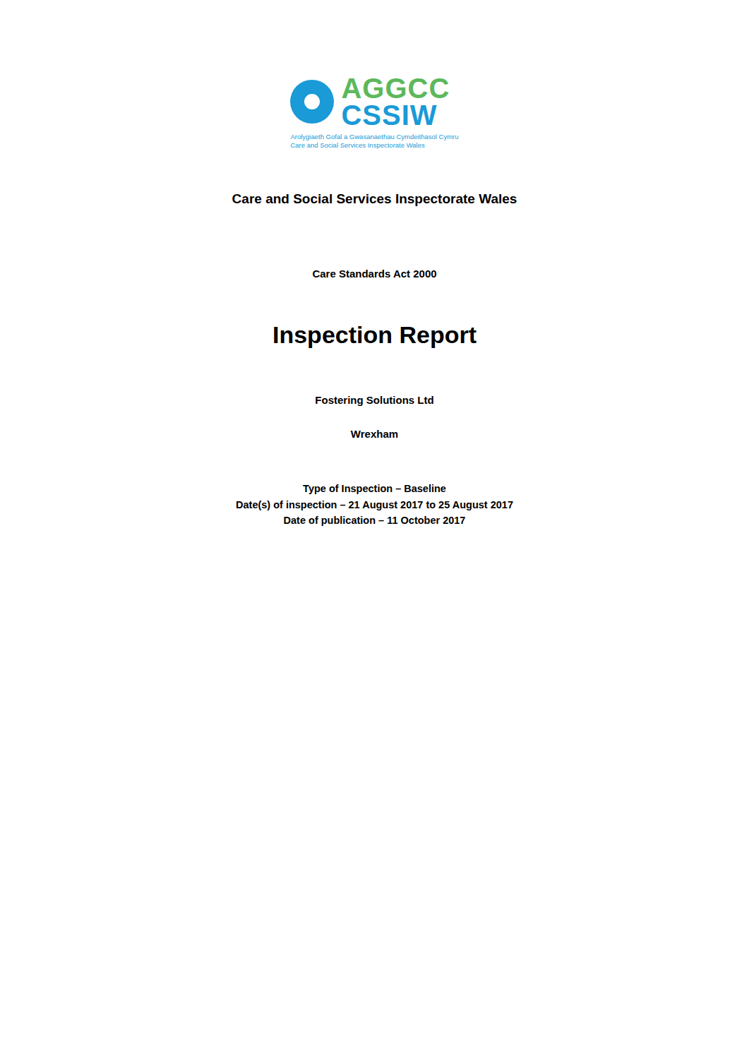AGGCC CSSIW
Arolygiaeth Gofal a Gwasanaethau Cymdeithasol Cymru
Care and Social Services Inspectorate Wales
Care and Social Services Inspectorate Wales
Care Standards Act 2000
Inspection Report
Fostering Solutions Ltd
Wrexham
Type of Inspection – Baseline
Date(s) of inspection – 21 August 2017 to 25 August 2017
Date of publication – 11 October 2017